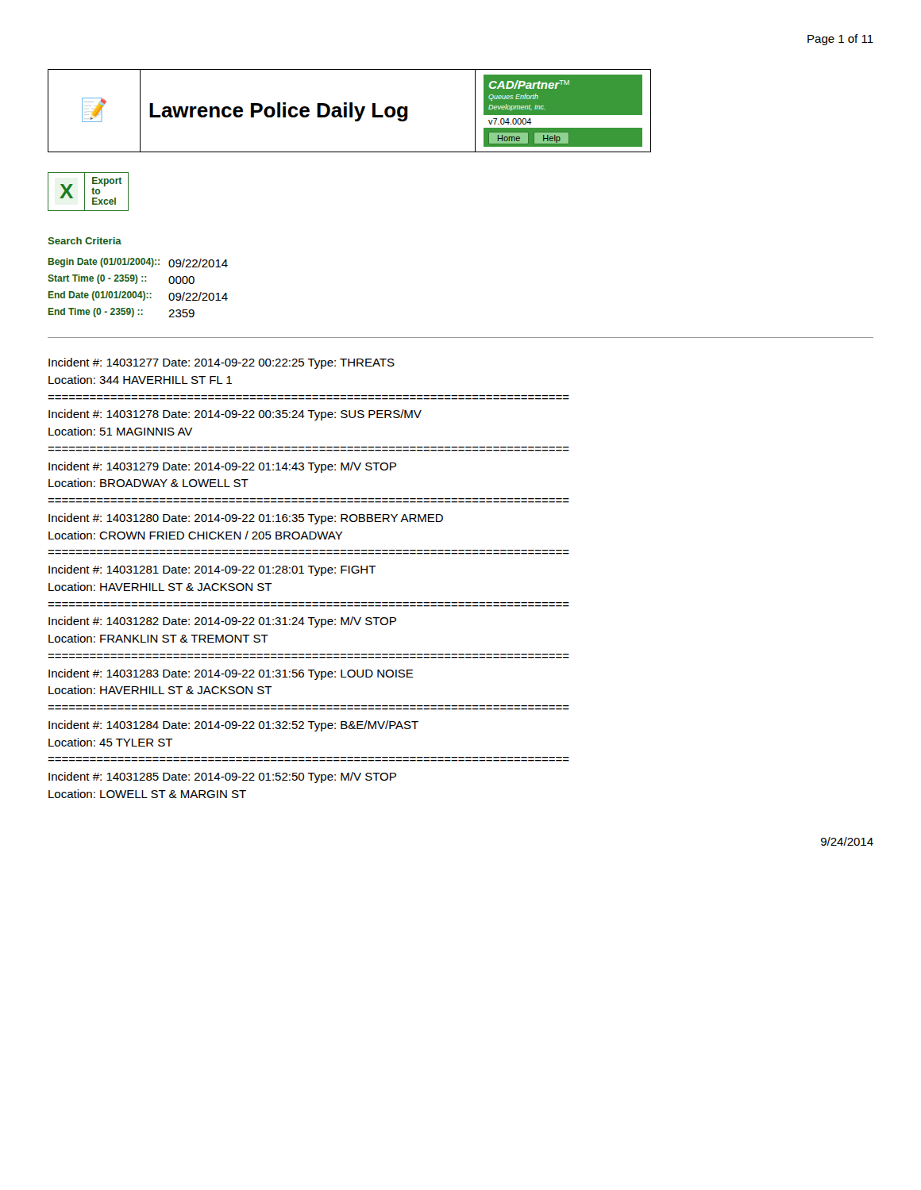Page 1 of 11
| 📝 | Lawrence Police Daily Log | CAD/Partner TM Queues Enforth Development, Inc. v7.04.0004 Home Help |
| X | Export to Excel |
Search Criteria
| Begin Date (01/01/2004):: | 09/22/2014 |
| Start Time (0 - 2359) :: | 0000 |
| End Date (01/01/2004):: | 09/22/2014 |
| End Time (0 - 2359) :: | 2359 |
Incident #: 14031277 Date: 2014-09-22 00:22:25 Type: THREATS
Location: 344 HAVERHILL ST FL 1
=========================================================================== Incident #: 14031278 Date: 2014-09-22 00:35:24 Type: SUS PERS/MV
Location: 51 MAGINNIS AV
=========================================================================== Incident #: 14031279 Date: 2014-09-22 01:14:43 Type: M/V STOP
Location: BROADWAY & LOWELL ST
=========================================================================== Incident #: 14031280 Date: 2014-09-22 01:16:35 Type: ROBBERY ARMED
Location: CROWN FRIED CHICKEN / 205 BROADWAY
=========================================================================== Incident #: 14031281 Date: 2014-09-22 01:28:01 Type: FIGHT
Location: HAVERHILL ST & JACKSON ST
=========================================================================== Incident #: 14031282 Date: 2014-09-22 01:31:24 Type: M/V STOP
Location: FRANKLIN ST & TREMONT ST
=========================================================================== Incident #: 14031283 Date: 2014-09-22 01:31:56 Type: LOUD NOISE
Location: HAVERHILL ST & JACKSON ST
=========================================================================== Incident #: 14031284 Date: 2014-09-22 01:32:52 Type: B&E/MV/PAST
Location: 45 TYLER ST
=========================================================================== Incident #: 14031285 Date: 2014-09-22 01:52:50 Type: M/V STOP
Location: LOWELL ST & MARGIN ST
9/24/2014